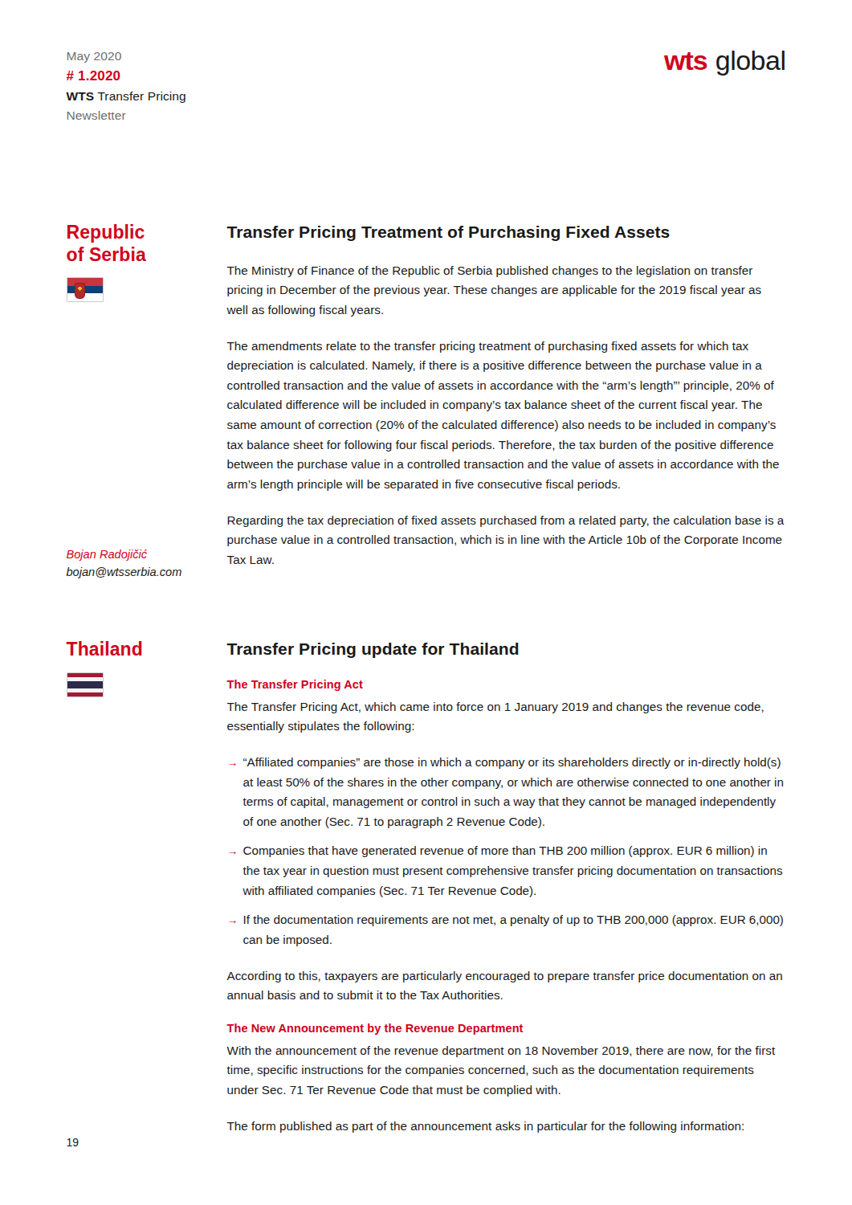May 2020
# 1.2020
WTS Transfer Pricing
Newsletter
wts global
Republic
of Serbia
Bojan Radojičić bojan@wtsserbia.com
Transfer Pricing Treatment of Purchasing Fixed Assets
The Ministry of Finance of the Republic of Serbia published changes to the legislation on transfer pricing in December of the previous year. These changes are applicable for the 2019 fiscal year as well as following fiscal years.
The amendments relate to the transfer pricing treatment of purchasing fixed assets for which tax depreciation is calculated. Namely, if there is a positive difference between the purchase value in a controlled transaction and the value of assets in accordance with the “arm’s length”’ principle, 20% of calculated difference will be included in company’s tax balance sheet of the current fiscal year. The same amount of correction (20% of the calculated difference) also needs to be included in company’s tax balance sheet for following four fiscal periods. Therefore, the tax burden of the positive difference between the purchase value in a controlled transaction and the value of assets in accordance with the arm’s length principle will be separated in five consecutive fiscal periods.
Regarding the tax depreciation of fixed assets purchased from a related party, the calculation base is a purchase value in a controlled transaction, which is in line with the Article 10b of the Corporate Income Tax Law.
Thailand
Transfer Pricing update for Thailand
The Transfer Pricing Act
The Transfer Pricing Act, which came into force on 1 January 2019 and changes the revenue code, essentially stipulates the following:
“Affiliated companies” are those in which a company or its shareholders directly or in-directly hold(s) at least 50% of the shares in the other company, or which are otherwise connected to one another in terms of capital, management or control in such a way that they cannot be managed independently of one another (Sec. 71 to paragraph 2 Revenue Code).
Companies that have generated revenue of more than THB 200 million (approx. EUR 6 million) in the tax year in question must present comprehensive transfer pricing documentation on transactions with affiliated companies (Sec. 71 Ter Revenue Code).
If the documentation requirements are not met, a penalty of up to THB 200,000 (approx. EUR 6,000) can be imposed.
According to this, taxpayers are particularly encouraged to prepare transfer price documentation on an annual basis and to submit it to the Tax Authorities.
The New Announcement by the Revenue Department
With the announcement of the revenue department on 18 November 2019, there are now, for the first time, specific instructions for the companies concerned, such as the documentation requirements under Sec. 71 Ter Revenue Code that must be complied with.
The form published as part of the announcement asks in particular for the following information:
19